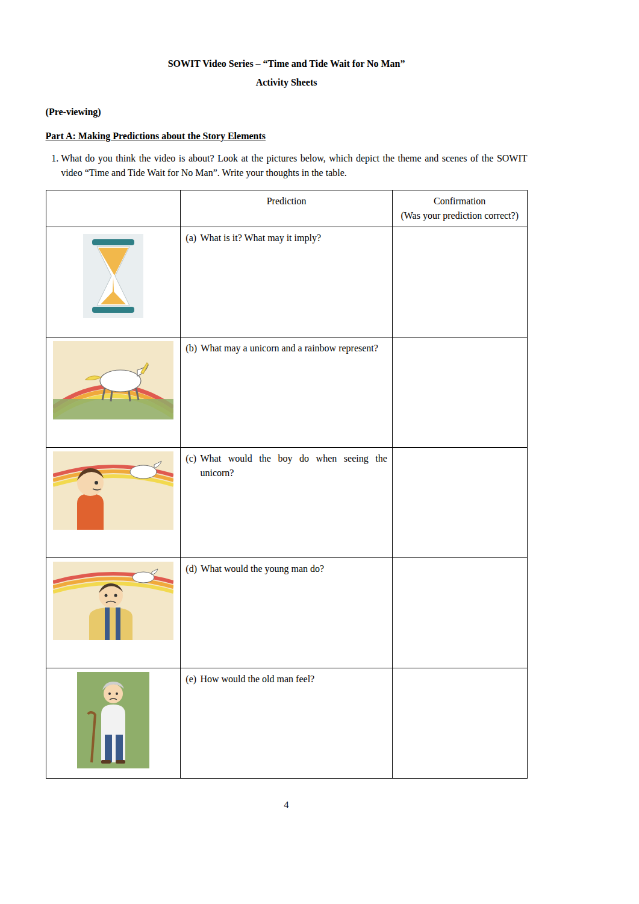SOWIT Video Series – “Time and Tide Wait for No Man”
Activity Sheets
(Pre-viewing)
Part A: Making Predictions about the Story Elements
What do you think the video is about? Look at the pictures below, which depict the theme and scenes of the SOWIT video “Time and Tide Wait for No Man”. Write your thoughts in the table.
| | Prediction | Confirmation (Was your prediction correct?) |
| --- | --- | --- |
| | (a) What is it? What may it imply? | |
| | (b) What may a unicorn and a rainbow represent? | |
| | (c) What would the boy do when seeing the unicorn? | |
| | (d) What would the young man do? | |
| | (e) How would the old man feel? | |
4